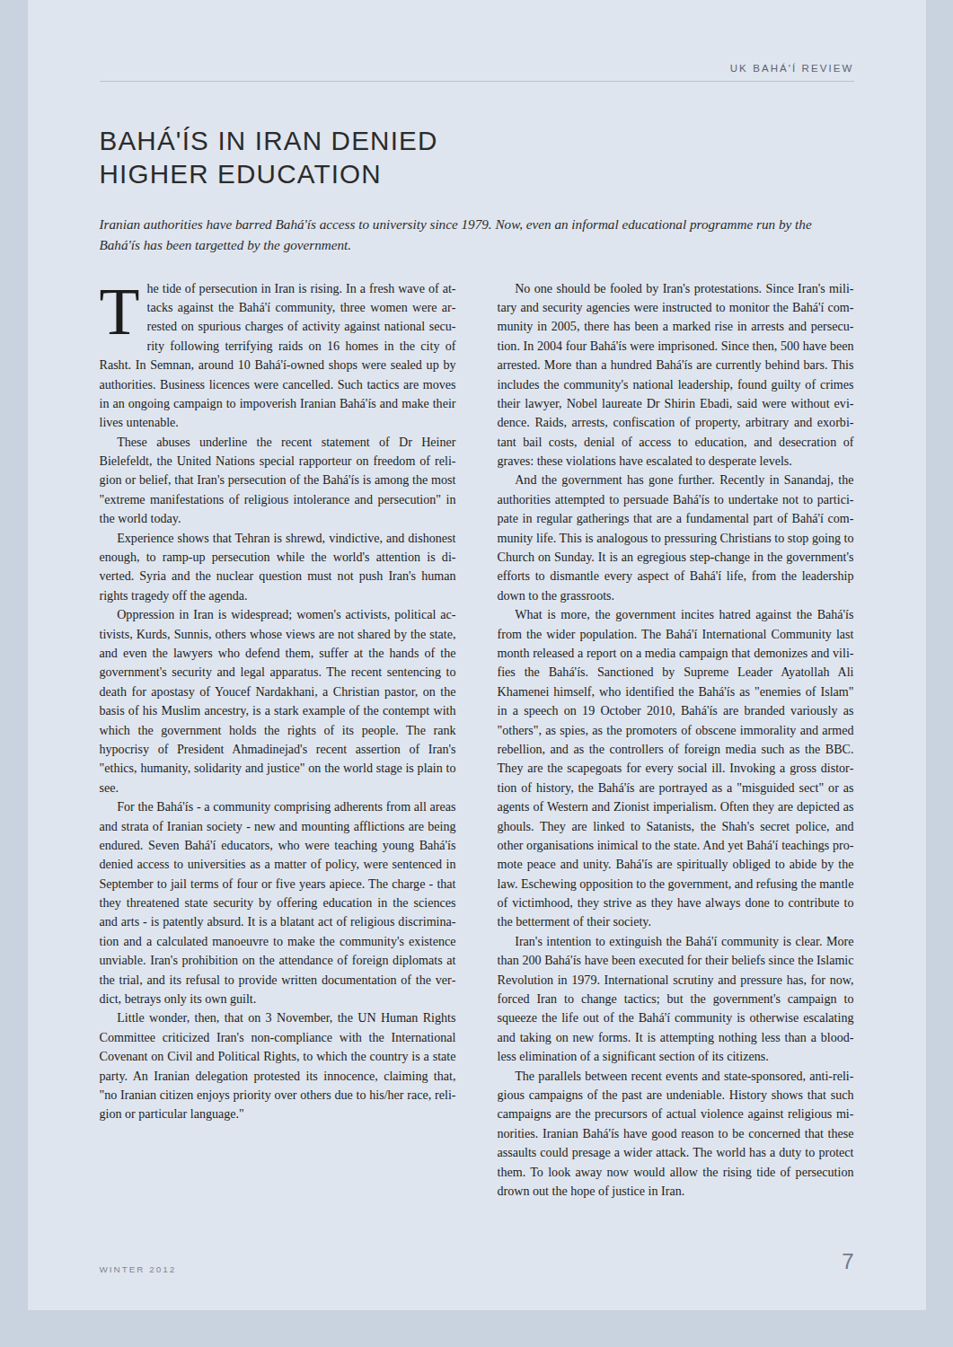UK Bahá'í Review
Bahá'ís in Iran denied
higher education
Iranian authorities have barred Bahá'ís access to university since 1979. Now, even an informal educational programme run by the Bahá'ís has been targetted by the government.
The tide of persecution in Iran is rising. In a fresh wave of attacks against the Bahá'í community, three women were arrested on spurious charges of activity against national security following terrifying raids on 16 homes in the city of Rasht. In Semnan, around 10 Bahá'í-owned shops were sealed up by authorities. Business licences were cancelled. Such tactics are moves in an ongoing campaign to impoverish Iranian Bahá'ís and make their lives untenable.
These abuses underline the recent statement of Dr Heiner Bielefeldt, the United Nations special rapporteur on freedom of religion or belief, that Iran's persecution of the Bahá'ís is among the most "extreme manifestations of religious intolerance and persecution" in the world today.
Experience shows that Tehran is shrewd, vindictive, and dishonest enough, to ramp-up persecution while the world's attention is diverted. Syria and the nuclear question must not push Iran's human rights tragedy off the agenda.
Oppression in Iran is widespread; women's activists, political activists, Kurds, Sunnis, others whose views are not shared by the state, and even the lawyers who defend them, suffer at the hands of the government's security and legal apparatus. The recent sentencing to death for apostasy of Youcef Nardakhani, a Christian pastor, on the basis of his Muslim ancestry, is a stark example of the contempt with which the government holds the rights of its people. The rank hypocrisy of President Ahmadinejad's recent assertion of Iran's "ethics, humanity, solidarity and justice" on the world stage is plain to see.
For the Bahá'ís - a community comprising adherents from all areas and strata of Iranian society - new and mounting afflictions are being endured. Seven Bahá'í educators, who were teaching young Bahá'ís denied access to universities as a matter of policy, were sentenced in September to jail terms of four or five years apiece. The charge - that they threatened state security by offering education in the sciences and arts - is patently absurd. It is a blatant act of religious discrimination and a calculated manoeuvre to make the community's existence unviable. Iran's prohibition on the attendance of foreign diplomats at the trial, and its refusal to provide written documentation of the verdict, betrays only its own guilt.
Little wonder, then, that on 3 November, the UN Human Rights Committee criticized Iran's non-compliance with the International Covenant on Civil and Political Rights, to which the country is a state party. An Iranian delegation protested its innocence, claiming that, "no Iranian citizen enjoys priority over others due to his/her race, religion or particular language."
No one should be fooled by Iran's protestations. Since Iran's military and security agencies were instructed to monitor the Bahá'í community in 2005, there has been a marked rise in arrests and persecution. In 2004 four Bahá'ís were imprisoned. Since then, 500 have been arrested. More than a hundred Bahá'ís are currently behind bars. This includes the community's national leadership, found guilty of crimes their lawyer, Nobel laureate Dr Shirin Ebadi, said were without evidence. Raids, arrests, confiscation of property, arbitrary and exorbitant bail costs, denial of access to education, and desecration of graves: these violations have escalated to desperate levels.
And the government has gone further. Recently in Sanandaj, the authorities attempted to persuade Bahá'ís to undertake not to participate in regular gatherings that are a fundamental part of Bahá'í community life. This is analogous to pressuring Christians to stop going to Church on Sunday. It is an egregious step-change in the government's efforts to dismantle every aspect of Bahá'í life, from the leadership down to the grassroots.
What is more, the government incites hatred against the Bahá'ís from the wider population. The Bahá'í International Community last month released a report on a media campaign that demonizes and vilifies the Bahá'ís. Sanctioned by Supreme Leader Ayatollah Ali Khamenei himself, who identified the Bahá'ís as "enemies of Islam" in a speech on 19 October 2010, Bahá'ís are branded variously as "others", as spies, as the promoters of obscene immorality and armed rebellion, and as the controllers of foreign media such as the BBC. They are the scapegoats for every social ill. Invoking a gross distortion of history, the Bahá'ís are portrayed as a "misguided sect" or as agents of Western and Zionist imperialism. Often they are depicted as ghouls. They are linked to Satanists, the Shah's secret police, and other organisations inimical to the state. And yet Bahá'í teachings promote peace and unity. Bahá'ís are spiritually obliged to abide by the law. Eschewing opposition to the government, and refusing the mantle of victimhood, they strive as they have always done to contribute to the betterment of their society.
Iran's intention to extinguish the Bahá'í community is clear. More than 200 Bahá'ís have been executed for their beliefs since the Islamic Revolution in 1979. International scrutiny and pressure has, for now, forced Iran to change tactics; but the government's campaign to squeeze the life out of the Bahá'í community is otherwise escalating and taking on new forms. It is attempting nothing less than a bloodless elimination of a significant section of its citizens.
The parallels between recent events and state-sponsored, anti-religious campaigns of the past are undeniable. History shows that such campaigns are the precursors of actual violence against religious minorities. Iranian Bahá'ís have good reason to be concerned that these assaults could presage a wider attack. The world has a duty to protect them. To look away now would allow the rising tide of persecution drown out the hope of justice in Iran.
Winter 2012 7